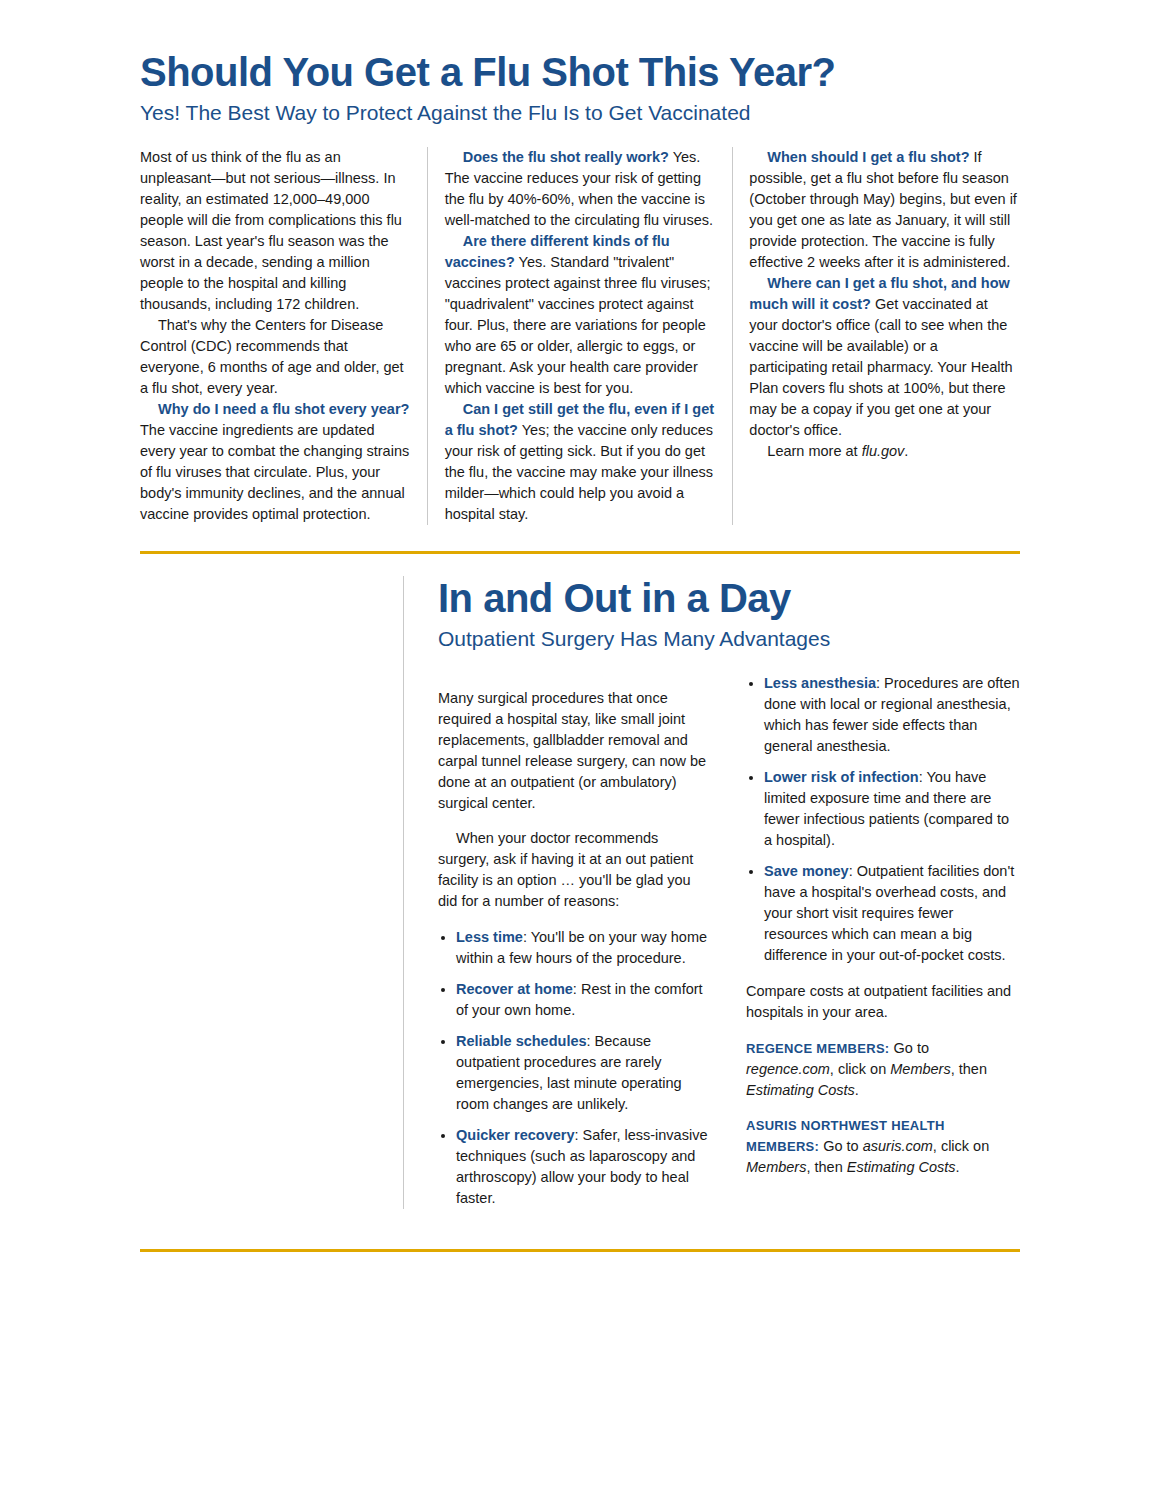Should You Get a Flu Shot This Year?
Yes! The Best Way to Protect Against the Flu Is to Get Vaccinated
Most of us think of the flu as an unpleasant—but not serious—illness. In reality, an estimated 12,000–49,000 people will die from complications this flu season. Last year's flu season was the worst in a decade, sending a million people to the hospital and killing thousands, including 172 children.
That's why the Centers for Disease Control (CDC) recommends that everyone, 6 months of age and older, get a flu shot, every year.
Why do I need a flu shot every year? The vaccine ingredients are updated every year to combat the changing strains of flu viruses that circulate. Plus, your body's immunity declines, and the annual vaccine provides optimal protection.
Does the flu shot really work? Yes. The vaccine reduces your risk of getting the flu by 40%-60%, when the vaccine is well-matched to the circulating flu viruses.
Are there different kinds of flu vaccines? Yes. Standard "trivalent" vaccines protect against three flu viruses; "quadrivalent" vaccines protect against four. Plus, there are variations for people who are 65 or older, allergic to eggs, or pregnant. Ask your health care provider which vaccine is best for you.
Can I get still get the flu, even if I get a flu shot? Yes; the vaccine only reduces your risk of getting sick. But if you do get the flu, the vaccine may make your illness milder—which could help you avoid a hospital stay.
When should I get a flu shot? If possible, get a flu shot before flu season (October through May) begins, but even if you get one as late as January, it will still provide protection. The vaccine is fully effective 2 weeks after it is administered.
Where can I get a flu shot, and how much will it cost? Get vaccinated at your doctor's office (call to see when the vaccine will be available) or a participating retail pharmacy. Your Health Plan covers flu shots at 100%, but there may be a copay if you get one at your doctor's office.
Learn more at flu.gov.
In and Out in a Day
Outpatient Surgery Has Many Advantages
Many surgical procedures that once required a hospital stay, like small joint replacements, gallbladder removal and carpal tunnel release surgery, can now be done at an outpatient (or ambulatory) surgical center.
When your doctor recommends surgery, ask if having it at an out patient facility is an option … you'll be glad you did for a number of reasons:
Less time: You'll be on your way home within a few hours of the procedure.
Recover at home: Rest in the comfort of your own home.
Reliable schedules: Because outpatient procedures are rarely emergencies, last minute operating room changes are unlikely.
Quicker recovery: Safer, less-invasive techniques (such as laparoscopy and arthroscopy) allow your body to heal faster.
Less anesthesia: Procedures are often done with local or regional anesthesia, which has fewer side effects than general anesthesia.
Lower risk of infection: You have limited exposure time and there are fewer infectious patients (compared to a hospital).
Save money: Outpatient facilities don't have a hospital's overhead costs, and your short visit requires fewer resources which can mean a big difference in your out-of-pocket costs.
Compare costs at outpatient facilities and hospitals in your area.
REGENCE MEMBERS: Go to regence.com, click on Members, then Estimating Costs.
ASURIS NORTHWEST HEALTH MEMBERS: Go to asuris.com, click on Members, then Estimating Costs.